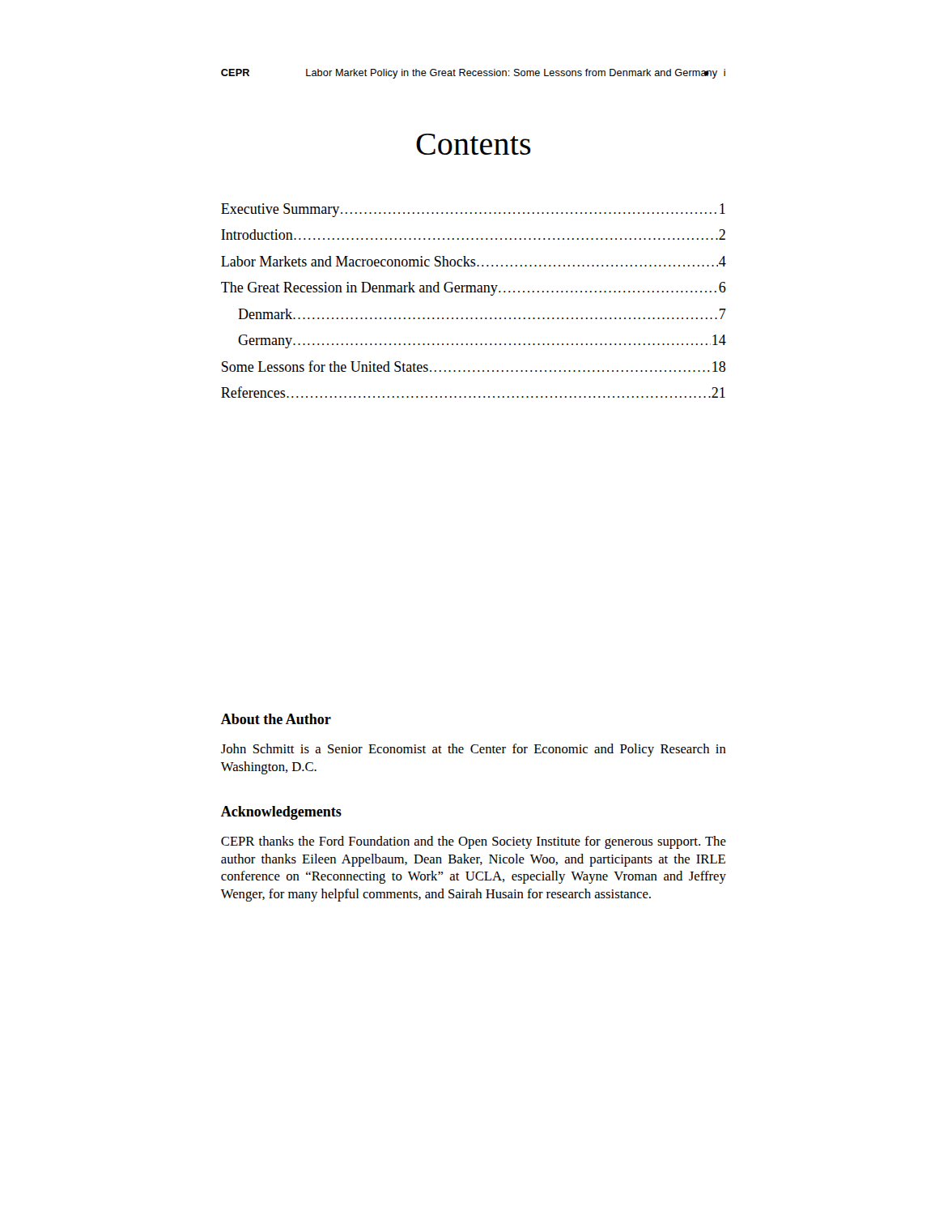i ● CEPR Labor Market Policy in the Great Recession: Some Lessons from Denmark and Germany
Contents
Executive Summary .................................................................................................................................. 1
Introduction .............................................................................................................................................. 2
Labor Markets and Macroeconomic Shocks .............................................................................................. 4
The Great Recession in Denmark and Germany ....................................................................................... 6
Denmark ................................................................................................................................................. 7
Germany ............................................................................................................................................... 14
Some Lessons for the United States ......................................................................................................... 18
References ................................................................................................................................................. 21
About the Author
John Schmitt is a Senior Economist at the Center for Economic and Policy Research in Washington, D.C.
Acknowledgements
CEPR thanks the Ford Foundation and the Open Society Institute for generous support. The author thanks Eileen Appelbaum, Dean Baker, Nicole Woo, and participants at the IRLE conference on “Reconnecting to Work” at UCLA, especially Wayne Vroman and Jeffrey Wenger, for many helpful comments, and Sairah Husain for research assistance.